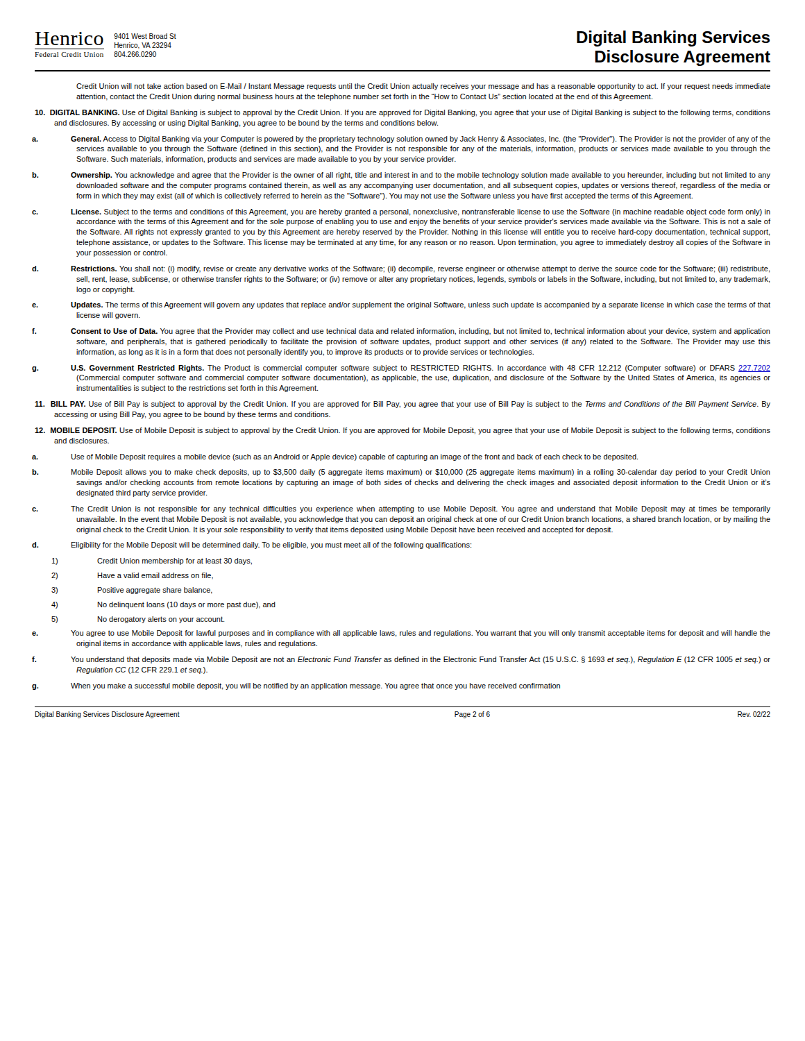Henrico
Federal Credit Union
9401 West Broad St
Henrico, VA 23294
804.266.0290
Digital Banking Services
Disclosure Agreement
Credit Union will not take action based on E-Mail / Instant Message requests until the Credit Union actually receives your message and has a reasonable opportunity to act. If your request needs immediate attention, contact the Credit Union during normal business hours at the telephone number set forth in the “How to Contact Us” section located at the end of this Agreement.
10. DIGITAL BANKING. Use of Digital Banking is subject to approval by the Credit Union. If you are approved for Digital Banking, you agree that your use of Digital Banking is subject to the following terms, conditions and disclosures. By accessing or using Digital Banking, you agree to be bound by the terms and conditions below.
a. General. Access to Digital Banking via your Computer is powered by the proprietary technology solution owned by Jack Henry & Associates, Inc. (the "Provider"). The Provider is not the provider of any of the services available to you through the Software (defined in this section), and the Provider is not responsible for any of the materials, information, products or services made available to you through the Software. Such materials, information, products and services are made available to you by your service provider.
b. Ownership. You acknowledge and agree that the Provider is the owner of all right, title and interest in and to the mobile technology solution made available to you hereunder, including but not limited to any downloaded software and the computer programs contained therein, as well as any accompanying user documentation, and all subsequent copies, updates or versions thereof, regardless of the media or form in which they may exist (all of which is collectively referred to herein as the "Software"). You may not use the Software unless you have first accepted the terms of this Agreement.
c. License. Subject to the terms and conditions of this Agreement, you are hereby granted a personal, nonexclusive, nontransferable license to use the Software (in machine readable object code form only) in accordance with the terms of this Agreement and for the sole purpose of enabling you to use and enjoy the benefits of your service provider's services made available via the Software. This is not a sale of the Software. All rights not expressly granted to you by this Agreement are hereby reserved by the Provider. Nothing in this license will entitle you to receive hard-copy documentation, technical support, telephone assistance, or updates to the Software. This license may be terminated at any time, for any reason or no reason. Upon termination, you agree to immediately destroy all copies of the Software in your possession or control.
d. Restrictions. You shall not: (i) modify, revise or create any derivative works of the Software; (ii) decompile, reverse engineer or otherwise attempt to derive the source code for the Software; (iii) redistribute, sell, rent, lease, sublicense, or otherwise transfer rights to the Software; or (iv) remove or alter any proprietary notices, legends, symbols or labels in the Software, including, but not limited to, any trademark, logo or copyright.
e. Updates. The terms of this Agreement will govern any updates that replace and/or supplement the original Software, unless such update is accompanied by a separate license in which case the terms of that license will govern.
f. Consent to Use of Data. You agree that the Provider may collect and use technical data and related information, including, but not limited to, technical information about your device, system and application software, and peripherals, that is gathered periodically to facilitate the provision of software updates, product support and other services (if any) related to the Software. The Provider may use this information, as long as it is in a form that does not personally identify you, to improve its products or to provide services or technologies.
g. U.S. Government Restricted Rights. The Product is commercial computer software subject to RESTRICTED RIGHTS. In accordance with 48 CFR 12.212 (Computer software) or DFARS 227.7202 (Commercial computer software and commercial computer software documentation), as applicable, the use, duplication, and disclosure of the Software by the United States of America, its agencies or instrumentalities is subject to the restrictions set forth in this Agreement.
11. BILL PAY. Use of Bill Pay is subject to approval by the Credit Union. If you are approved for Bill Pay, you agree that your use of Bill Pay is subject to the Terms and Conditions of the Bill Payment Service. By accessing or using Bill Pay, you agree to be bound by these terms and conditions.
12. MOBILE DEPOSIT. Use of Mobile Deposit is subject to approval by the Credit Union. If you are approved for Mobile Deposit, you agree that your use of Mobile Deposit is subject to the following terms, conditions and disclosures.
a. Use of Mobile Deposit requires a mobile device (such as an Android or Apple device) capable of capturing an image of the front and back of each check to be deposited.
b. Mobile Deposit allows you to make check deposits, up to $3,500 daily (5 aggregate items maximum) or $10,000 (25 aggregate items maximum) in a rolling 30-calendar day period to your Credit Union savings and/or checking accounts from remote locations by capturing an image of both sides of checks and delivering the check images and associated deposit information to the Credit Union or it’s designated third party service provider.
c. The Credit Union is not responsible for any technical difficulties you experience when attempting to use Mobile Deposit. You agree and understand that Mobile Deposit may at times be temporarily unavailable. In the event that Mobile Deposit is not available, you acknowledge that you can deposit an original check at one of our Credit Union branch locations, a shared branch location, or by mailing the original check to the Credit Union. It is your sole responsibility to verify that items deposited using Mobile Deposit have been received and accepted for deposit.
d. Eligibility for the Mobile Deposit will be determined daily. To be eligible, you must meet all of the following qualifications:
1) Credit Union membership for at least 30 days,
2) Have a valid email address on file,
3) Positive aggregate share balance,
4) No delinquent loans (10 days or more past due), and
5) No derogatory alerts on your account.
e. You agree to use Mobile Deposit for lawful purposes and in compliance with all applicable laws, rules and regulations. You warrant that you will only transmit acceptable items for deposit and will handle the original items in accordance with applicable laws, rules and regulations.
f. You understand that deposits made via Mobile Deposit are not an Electronic Fund Transfer as defined in the Electronic Fund Transfer Act (15 U.S.C. § 1693 et seq.), Regulation E (12 CFR 1005 et seq.) or Regulation CC (12 CFR 229.1 et seq.).
g. When you make a successful mobile deposit, you will be notified by an application message. You agree that once you have received confirmation
Digital Banking Services Disclosure Agreement
Page 2 of 6
Rev. 02/22